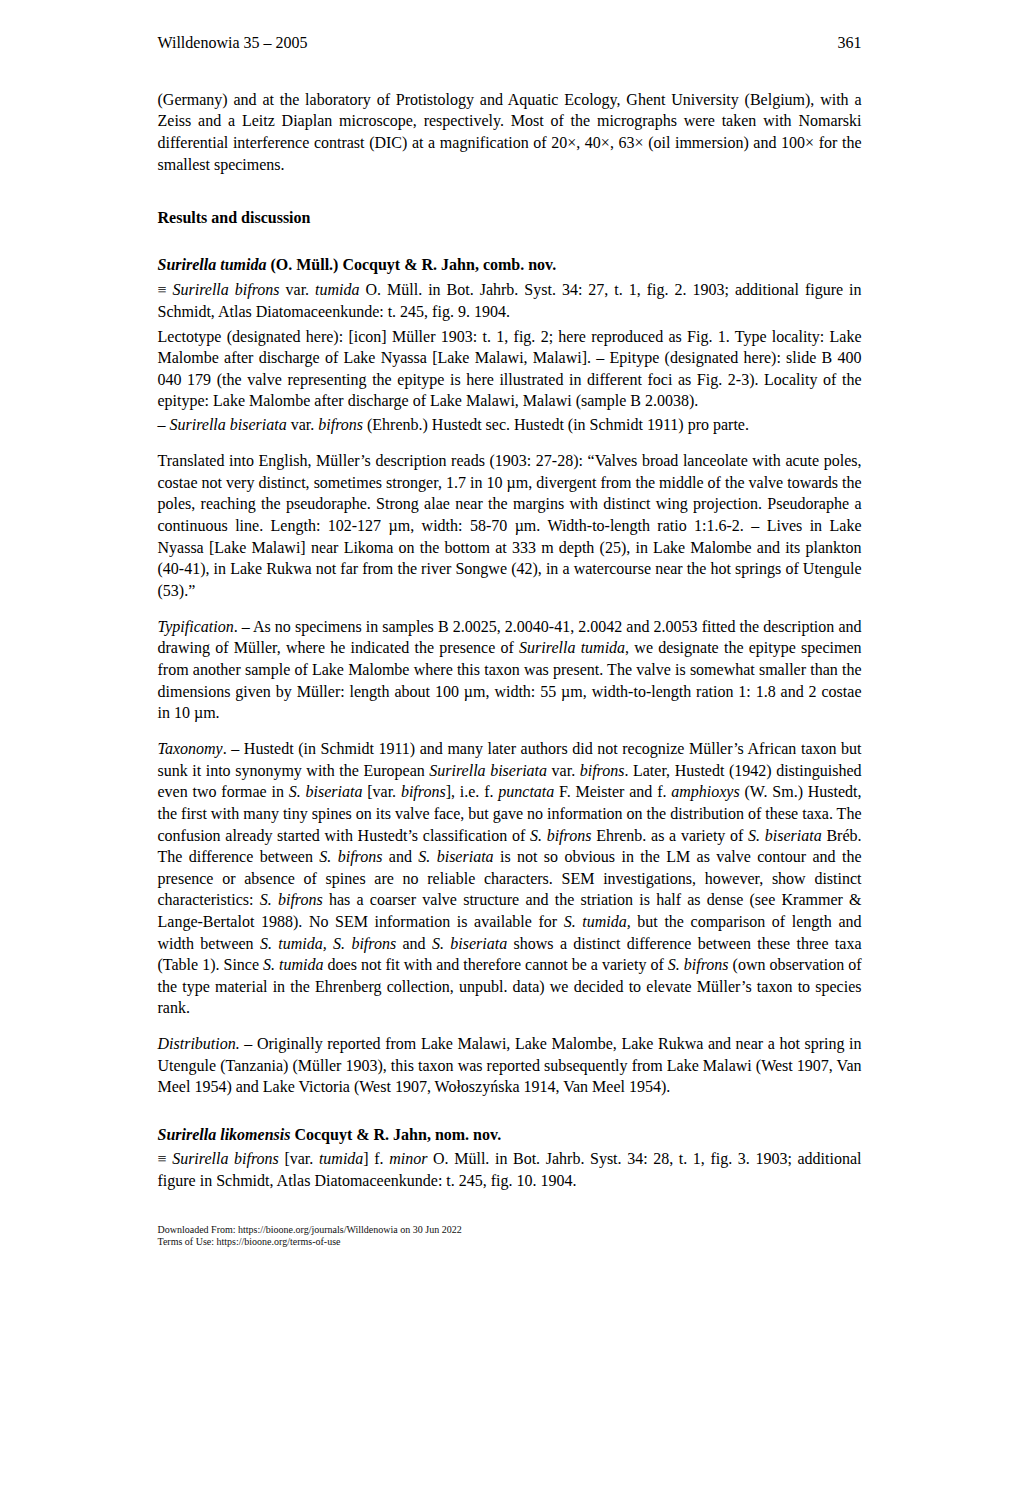Willdenowia 35 – 2005
361
(Germany) and at the laboratory of Protistology and Aquatic Ecology, Ghent University (Belgium), with a Zeiss and a Leitz Diaplan microscope, respectively. Most of the micrographs were taken with Nomarski differential interference contrast (DIC) at a magnification of 20×, 40×, 63× (oil immersion) and 100× for the smallest specimens.
Results and discussion
Surirella tumida (O. Müll.) Cocquyt & R. Jahn, comb. nov.
≡ Surirella bifrons var. tumida O. Müll. in Bot. Jahrb. Syst. 34: 27, t. 1, fig. 2. 1903; additional figure in Schmidt, Atlas Diatomaceenkunde: t. 245, fig. 9. 1904.
Lectotype (designated here): [icon] Müller 1903: t. 1, fig. 2; here reproduced as Fig. 1. Type locality: Lake Malombe after discharge of Lake Nyassa [Lake Malawi, Malawi]. – Epitype (designated here): slide B 400 040 179 (the valve representing the epitype is here illustrated in different foci as Fig. 2-3). Locality of the epitype: Lake Malombe after discharge of Lake Malawi, Malawi (sample B 2.0038).
– Surirella biseriata var. bifrons (Ehrenb.) Hustedt sec. Hustedt (in Schmidt 1911) pro parte.
Translated into English, Müller’s description reads (1903: 27-28): “Valves broad lanceolate with acute poles, costae not very distinct, sometimes stronger, 1.7 in 10 µm, divergent from the middle of the valve towards the poles, reaching the pseudoraphe. Strong alae near the margins with distinct wing projection. Pseudoraphe a continuous line. Length: 102-127 µm, width: 58-70 µm. Width-to-length ratio 1:1.6-2. – Lives in Lake Nyassa [Lake Malawi] near Likoma on the bottom at 333 m depth (25), in Lake Malombe and its plankton (40-41), in Lake Rukwa not far from the river Songwe (42), in a watercourse near the hot springs of Utengule (53).”
Typification. – As no specimens in samples B 2.0025, 2.0040-41, 2.0042 and 2.0053 fitted the description and drawing of Müller, where he indicated the presence of Surirella tumida, we designate the epitype specimen from another sample of Lake Malombe where this taxon was present. The valve is somewhat smaller than the dimensions given by Müller: length about 100 µm, width: 55 µm, width-to-length ration 1: 1.8 and 2 costae in 10 µm.
Taxonomy. – Hustedt (in Schmidt 1911) and many later authors did not recognize Müller’s African taxon but sunk it into synonymy with the European Surirella biseriata var. bifrons. Later, Hustedt (1942) distinguished even two formae in S. biseriata [var. bifrons], i.e. f. punctata F. Meister and f. amphioxys (W. Sm.) Hustedt, the first with many tiny spines on its valve face, but gave no information on the distribution of these taxa. The confusion already started with Hustedt’s classification of S. bifrons Ehrenb. as a variety of S. biseriata Bréb. The difference between S. bifrons and S. biseriata is not so obvious in the LM as valve contour and the presence or absence of spines are no reliable characters. SEM investigations, however, show distinct characteristics: S. bifrons has a coarser valve structure and the striation is half as dense (see Krammer & Lange-Bertalot 1988). No SEM information is available for S. tumida, but the comparison of length and width between S. tumida, S. bifrons and S. biseriata shows a distinct difference between these three taxa (Table 1). Since S. tumida does not fit with and therefore cannot be a variety of S. bifrons (own observation of the type material in the Ehrenberg collection, unpubl. data) we decided to elevate Müller’s taxon to species rank.
Distribution. – Originally reported from Lake Malawi, Lake Malombe, Lake Rukwa and near a hot spring in Utengule (Tanzania) (Müller 1903), this taxon was reported subsequently from Lake Malawi (West 1907, Van Meel 1954) and Lake Victoria (West 1907, Wołoszyńska 1914, Van Meel 1954).
Surirella likomensis Cocquyt & R. Jahn, nom. nov.
≡ Surirella bifrons [var. tumida] f. minor O. Müll. in Bot. Jahrb. Syst. 34: 28, t. 1, fig. 3. 1903; additional figure in Schmidt, Atlas Diatomaceenkunde: t. 245, fig. 10. 1904.
Downloaded From: https://bioone.org/journals/Willdenowia on 30 Jun 2022
Terms of Use: https://bioone.org/terms-of-use